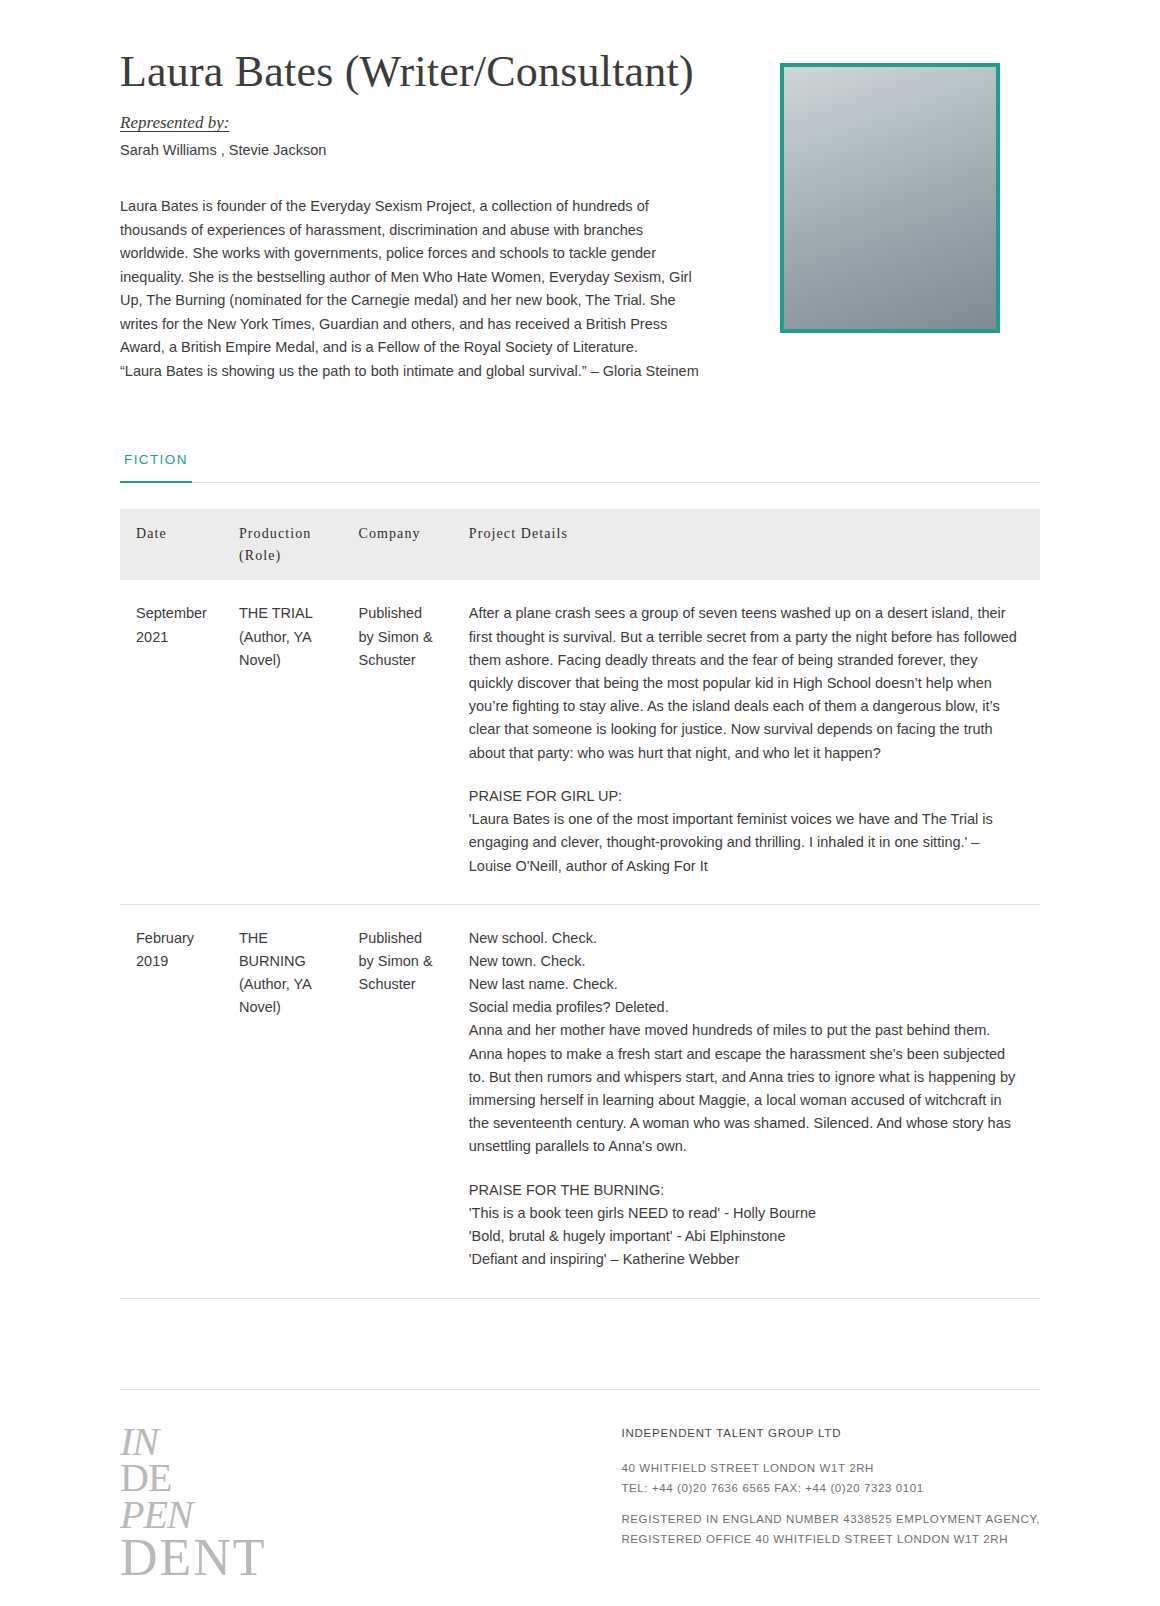Laura Bates (Writer/Consultant)
Represented by:
Sarah Williams , Stevie Jackson
Laura Bates is founder of the Everyday Sexism Project, a collection of hundreds of thousands of experiences of harassment, discrimination and abuse with branches worldwide. She works with governments, police forces and schools to tackle gender inequality. She is the bestselling author of Men Who Hate Women, Everyday Sexism, Girl Up, The Burning (nominated for the Carnegie medal) and her new book, The Trial. She writes for the New York Times, Guardian and others, and has received a British Press Award, a British Empire Medal, and is a Fellow of the Royal Society of Literature.
“Laura Bates is showing us the path to both intimate and global survival.” – Gloria Steinem
Fiction
| Date | Production (Role) | Company | Project Details |
| --- | --- | --- | --- |
| September 2021 | THE TRIAL (Author, YA Novel) | Published by Simon & Schuster | After a plane crash sees a group of seven teens washed up on a desert island, their first thought is survival. But a terrible secret from a party the night before has followed them ashore. Facing deadly threats and the fear of being stranded forever, they quickly discover that being the most popular kid in High School doesn’t help when you’re fighting to stay alive. As the island deals each of them a dangerous blow, it’s clear that someone is looking for justice. Now survival depends on facing the truth about that party: who was hurt that night, and who let it happen? PRAISE FOR GIRL UP: 'Laura Bates is one of the most important feminist voices we have and The Trial is engaging and clever, thought-provoking and thrilling. I inhaled it in one sitting.' – Louise O'Neill, author of Asking For It |
| February 2019 | THE BURNING (Author, YA Novel) | Published by Simon & Schuster | New school. Check. New town. Check. New last name. Check. Social media profiles? Deleted. Anna and her mother have moved hundreds of miles to put the past behind them. Anna hopes to make a fresh start and escape the harassment she's been subjected to. But then rumors and whispers start, and Anna tries to ignore what is happening by immersing herself in learning about Maggie, a local woman accused of witchcraft in the seventeenth century. A woman who was shamed. Silenced. And whose story has unsettling parallels to Anna's own. PRAISE FOR THE BURNING: 'This is a book teen girls NEED to read' - Holly Bourne 'Bold, brutal & hugely important' - Abi Elphinstone 'Defiant and inspiring' – Katherine Webber |
IN
DE
PEN
DENT
INDEPENDENT TALENT GROUP LTD
40 WHITFIELD STREET LONDON W1T 2RH
TEL: +44 (0)20 7636 6565 FAX: +44 (0)20 7323 0101
REGISTERED IN ENGLAND NUMBER 4338525 EMPLOYMENT AGENCY,
REGISTERED OFFICE 40 WHITFIELD STREET LONDON W1T 2RH